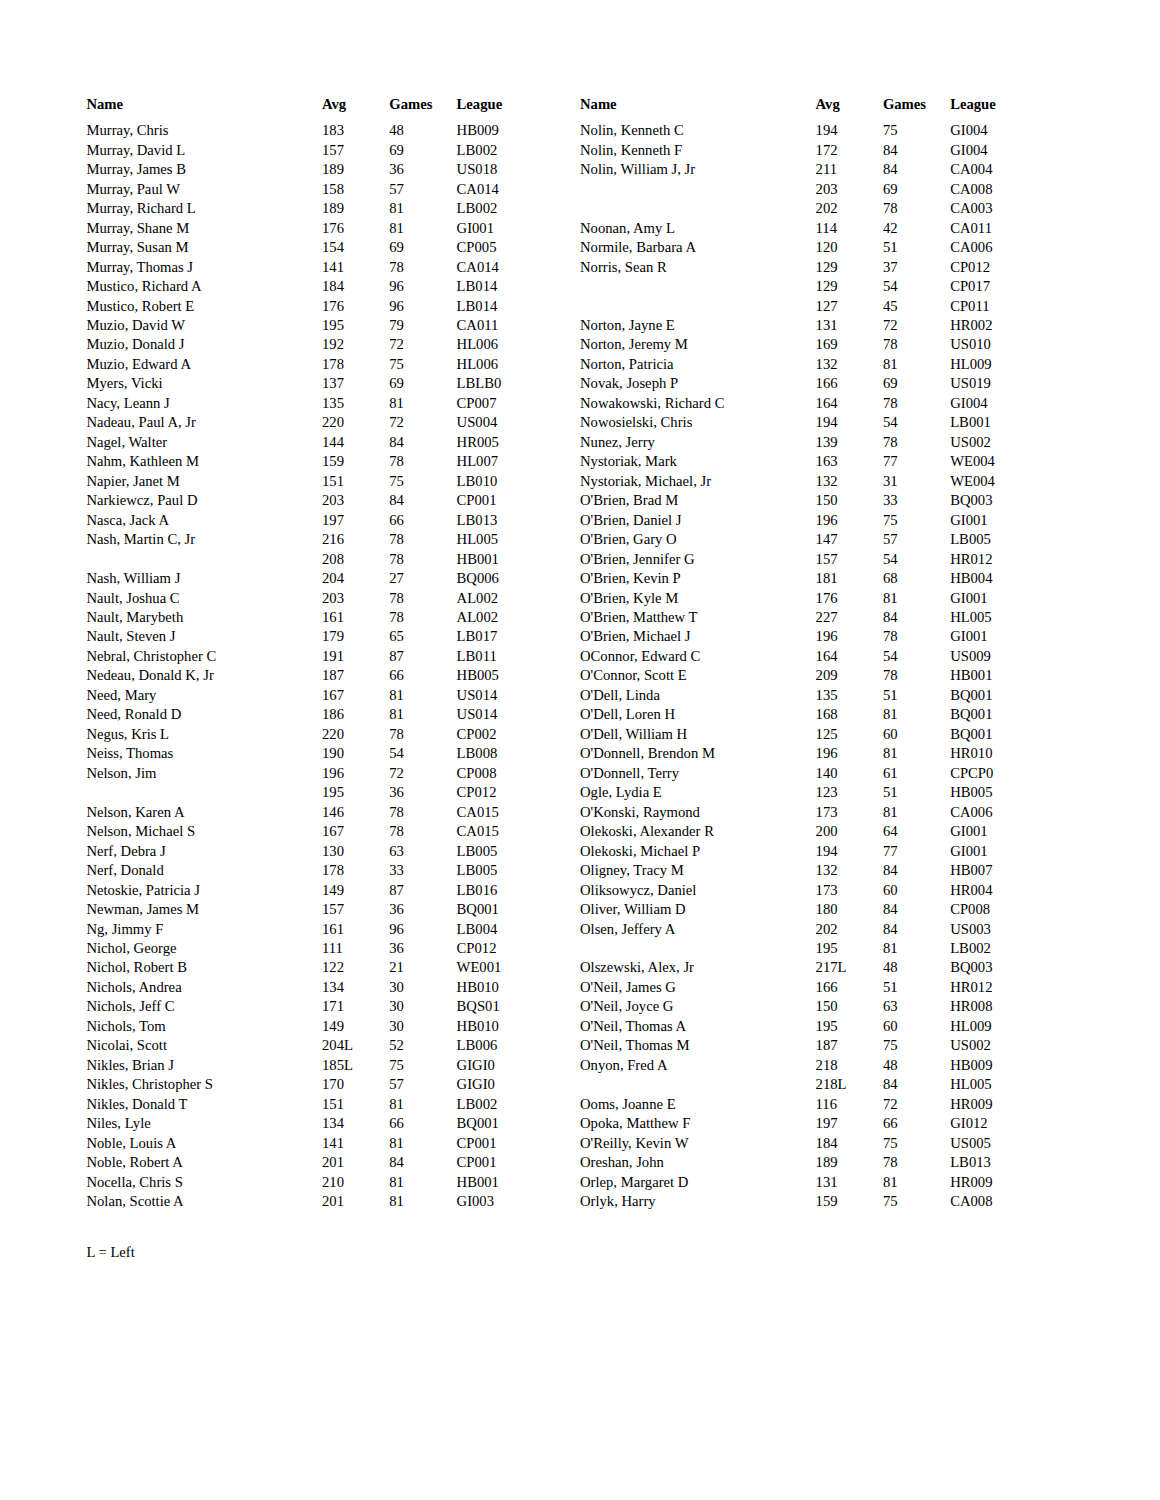| Name | Avg | Games | League | Name | Avg | Games | League |
| --- | --- | --- | --- | --- | --- | --- | --- |
| Murray, Chris | 183 | 48 | HB009 | Nolin, Kenneth C | 194 | 75 | GI004 |
| Murray, David L | 157 | 69 | LB002 | Nolin, Kenneth F | 172 | 84 | GI004 |
| Murray, James B | 189 | 36 | US018 | Nolin, William J, Jr | 211 | 84 | CA004 |
| Murray, Paul W | 158 | 57 | CA014 | | 203 | 69 | CA008 |
| Murray, Richard L | 189 | 81 | LB002 | | 202 | 78 | CA003 |
| Murray, Shane M | 176 | 81 | GI001 | Noonan, Amy L | 114 | 42 | CA011 |
| Murray, Susan M | 154 | 69 | CP005 | Normile, Barbara A | 120 | 51 | CA006 |
| Murray, Thomas J | 141 | 78 | CA014 | Norris, Sean R | 129 | 37 | CP012 |
| Mustico, Richard A | 184 | 96 | LB014 | | 129 | 54 | CP017 |
| Mustico, Robert E | 176 | 96 | LB014 | | 127 | 45 | CP011 |
| Muzio, David W | 195 | 79 | CA011 | Norton, Jayne E | 131 | 72 | HR002 |
| Muzio, Donald J | 192 | 72 | HL006 | Norton, Jeremy M | 169 | 78 | US010 |
| Muzio, Edward A | 178 | 75 | HL006 | Norton, Patricia | 132 | 81 | HL009 |
| Myers, Vicki | 137 | 69 | LBLB0 | Novak, Joseph P | 166 | 69 | US019 |
| Nacy, Leann J | 135 | 81 | CP007 | Nowakowski, Richard C | 164 | 78 | GI004 |
| Nadeau, Paul A, Jr | 220 | 72 | US004 | Nowosielski, Chris | 194 | 54 | LB001 |
| Nagel, Walter | 144 | 84 | HR005 | Nunez, Jerry | 139 | 78 | US002 |
| Nahm, Kathleen M | 159 | 78 | HL007 | Nystoriak, Mark | 163 | 77 | WE004 |
| Napier, Janet M | 151 | 75 | LB010 | Nystoriak, Michael, Jr | 132 | 31 | WE004 |
| Narkiewcz, Paul D | 203 | 84 | CP001 | O'Brien, Brad M | 150 | 33 | BQ003 |
| Nasca, Jack A | 197 | 66 | LB013 | O'Brien, Daniel J | 196 | 75 | GI001 |
| Nash, Martin C, Jr | 216 | 78 | HL005 | O'Brien, Gary O | 147 | 57 | LB005 |
| | 208 | 78 | HB001 | O'Brien, Jennifer G | 157 | 54 | HR012 |
| Nash, William J | 204 | 27 | BQ006 | O'Brien, Kevin P | 181 | 68 | HB004 |
| Nault, Joshua C | 203 | 78 | AL002 | O'Brien, Kyle M | 176 | 81 | GI001 |
| Nault, Marybeth | 161 | 78 | AL002 | O'Brien, Matthew T | 227 | 84 | HL005 |
| Nault, Steven J | 179 | 65 | LB017 | O'Brien, Michael J | 196 | 78 | GI001 |
| Nebral, Christopher C | 191 | 87 | LB011 | OConnor, Edward C | 164 | 54 | US009 |
| Nedeau, Donald K, Jr | 187 | 66 | HB005 | O'Connor, Scott E | 209 | 78 | HB001 |
| Need, Mary | 167 | 81 | US014 | O'Dell, Linda | 135 | 51 | BQ001 |
| Need, Ronald D | 186 | 81 | US014 | O'Dell, Loren H | 168 | 81 | BQ001 |
| Negus, Kris L | 220 | 78 | CP002 | O'Dell, William H | 125 | 60 | BQ001 |
| Neiss, Thomas | 190 | 54 | LB008 | O'Donnell, Brendon M | 196 | 81 | HR010 |
| Nelson, Jim | 196 | 72 | CP008 | O'Donnell, Terry | 140 | 61 | CPCP0 |
| | 195 | 36 | CP012 | Ogle, Lydia E | 123 | 51 | HB005 |
| Nelson, Karen A | 146 | 78 | CA015 | O'Konski, Raymond | 173 | 81 | CA006 |
| Nelson, Michael S | 167 | 78 | CA015 | Olekoski, Alexander R | 200 | 64 | GI001 |
| Nerf, Debra J | 130 | 63 | LB005 | Olekoski, Michael P | 194 | 77 | GI001 |
| Nerf, Donald | 178 | 33 | LB005 | Oligney, Tracy M | 132 | 84 | HB007 |
| Netoskie, Patricia J | 149 | 87 | LB016 | Oliksowycz, Daniel | 173 | 60 | HR004 |
| Newman, James M | 157 | 36 | BQ001 | Oliver, William D | 180 | 84 | CP008 |
| Ng, Jimmy F | 161 | 96 | LB004 | Olsen, Jeffery A | 202 | 84 | US003 |
| Nichol, George | 111 | 36 | CP012 | | 195 | 81 | LB002 |
| Nichol, Robert B | 122 | 21 | WE001 | Olszewski, Alex, Jr | 217L | 48 | BQ003 |
| Nichols, Andrea | 134 | 30 | HB010 | O'Neil, James G | 166 | 51 | HR012 |
| Nichols, Jeff C | 171 | 30 | BQS01 | O'Neil, Joyce G | 150 | 63 | HR008 |
| Nichols, Tom | 149 | 30 | HB010 | O'Neil, Thomas A | 195 | 60 | HL009 |
| Nicolai, Scott | 204L | 52 | LB006 | O'Neil, Thomas M | 187 | 75 | US002 |
| Nikles, Brian J | 185L | 75 | GIGI0 | Onyon, Fred A | 218 | 48 | HB009 |
| Nikles, Christopher S | 170 | 57 | GIGI0 | | 218L | 84 | HL005 |
| Nikles, Donald T | 151 | 81 | LB002 | Ooms, Joanne E | 116 | 72 | HR009 |
| Niles, Lyle | 134 | 66 | BQ001 | Opoka, Matthew F | 197 | 66 | GI012 |
| Noble, Louis A | 141 | 81 | CP001 | O'Reilly, Kevin W | 184 | 75 | US005 |
| Noble, Robert A | 201 | 84 | CP001 | Oreshan, John | 189 | 78 | LB013 |
| Nocella, Chris S | 210 | 81 | HB001 | Orlep, Margaret D | 131 | 81 | HR009 |
| Nolan, Scottie A | 201 | 81 | GI003 | Orlyk, Harry | 159 | 75 | CA008 |
L = Left